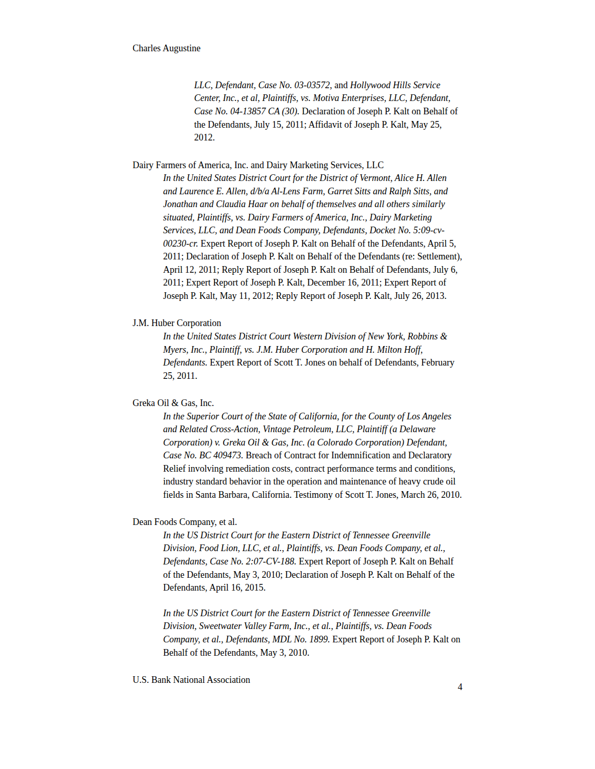Charles Augustine
LLC, Defendant, Case No. 03-03572, and Hollywood Hills Service Center, Inc., et al, Plaintiffs, vs. Motiva Enterprises, LLC, Defendant, Case No. 04-13857 CA (30). Declaration of Joseph P. Kalt on Behalf of the Defendants, July 15, 2011; Affidavit of Joseph P. Kalt, May 25, 2012.
Dairy Farmers of America, Inc. and Dairy Marketing Services, LLC
In the United States District Court for the District of Vermont, Alice H. Allen and Laurence E. Allen, d/b/a Al-Lens Farm, Garret Sitts and Ralph Sitts, and Jonathan and Claudia Haar on behalf of themselves and all others similarly situated, Plaintiffs, vs. Dairy Farmers of America, Inc., Dairy Marketing Services, LLC, and Dean Foods Company, Defendants, Docket No. 5:09-cv-00230-cr. Expert Report of Joseph P. Kalt on Behalf of the Defendants, April 5, 2011; Declaration of Joseph P. Kalt on Behalf of the Defendants (re: Settlement), April 12, 2011; Reply Report of Joseph P. Kalt on Behalf of Defendants, July 6, 2011; Expert Report of Joseph P. Kalt, December 16, 2011; Expert Report of Joseph P. Kalt, May 11, 2012; Reply Report of Joseph P. Kalt, July 26, 2013.
J.M. Huber Corporation
In the United States District Court Western Division of New York, Robbins & Myers, Inc., Plaintiff, vs. J.M. Huber Corporation and H. Milton Hoff, Defendants. Expert Report of Scott T. Jones on behalf of Defendants, February 25, 2011.
Greka Oil & Gas, Inc.
In the Superior Court of the State of California, for the County of Los Angeles and Related Cross-Action, Vintage Petroleum, LLC, Plaintiff (a Delaware Corporation) v. Greka Oil & Gas, Inc. (a Colorado Corporation) Defendant, Case No. BC 409473. Breach of Contract for Indemnification and Declaratory Relief involving remediation costs, contract performance terms and conditions, industry standard behavior in the operation and maintenance of heavy crude oil fields in Santa Barbara, California. Testimony of Scott T. Jones, March 26, 2010.
Dean Foods Company, et al.
In the US District Court for the Eastern District of Tennessee Greenville Division, Food Lion, LLC, et al., Plaintiffs, vs. Dean Foods Company, et al., Defendants, Case No. 2:07-CV-188. Expert Report of Joseph P. Kalt on Behalf of the Defendants, May 3, 2010; Declaration of Joseph P. Kalt on Behalf of the Defendants, April 16, 2015.
In the US District Court for the Eastern District of Tennessee Greenville Division, Sweetwater Valley Farm, Inc., et al., Plaintiffs, vs. Dean Foods Company, et al., Defendants, MDL No. 1899. Expert Report of Joseph P. Kalt on Behalf of the Defendants, May 3, 2010.
U.S. Bank National Association
4